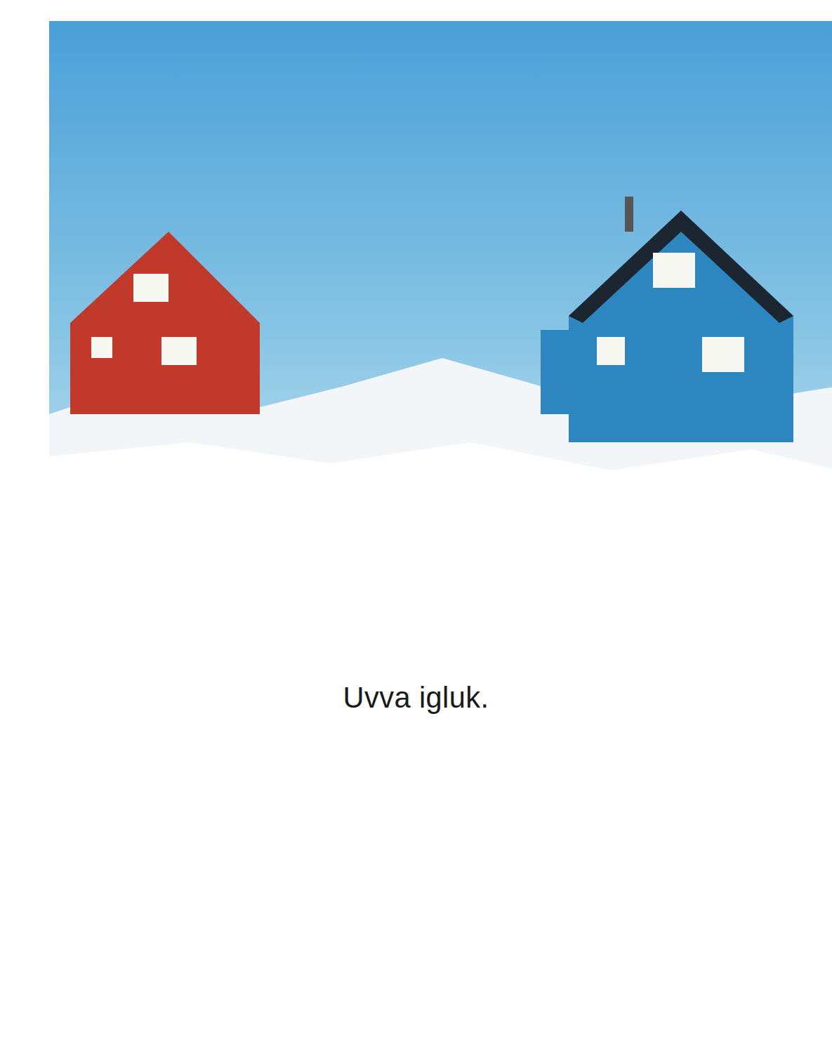Uvva igluk.